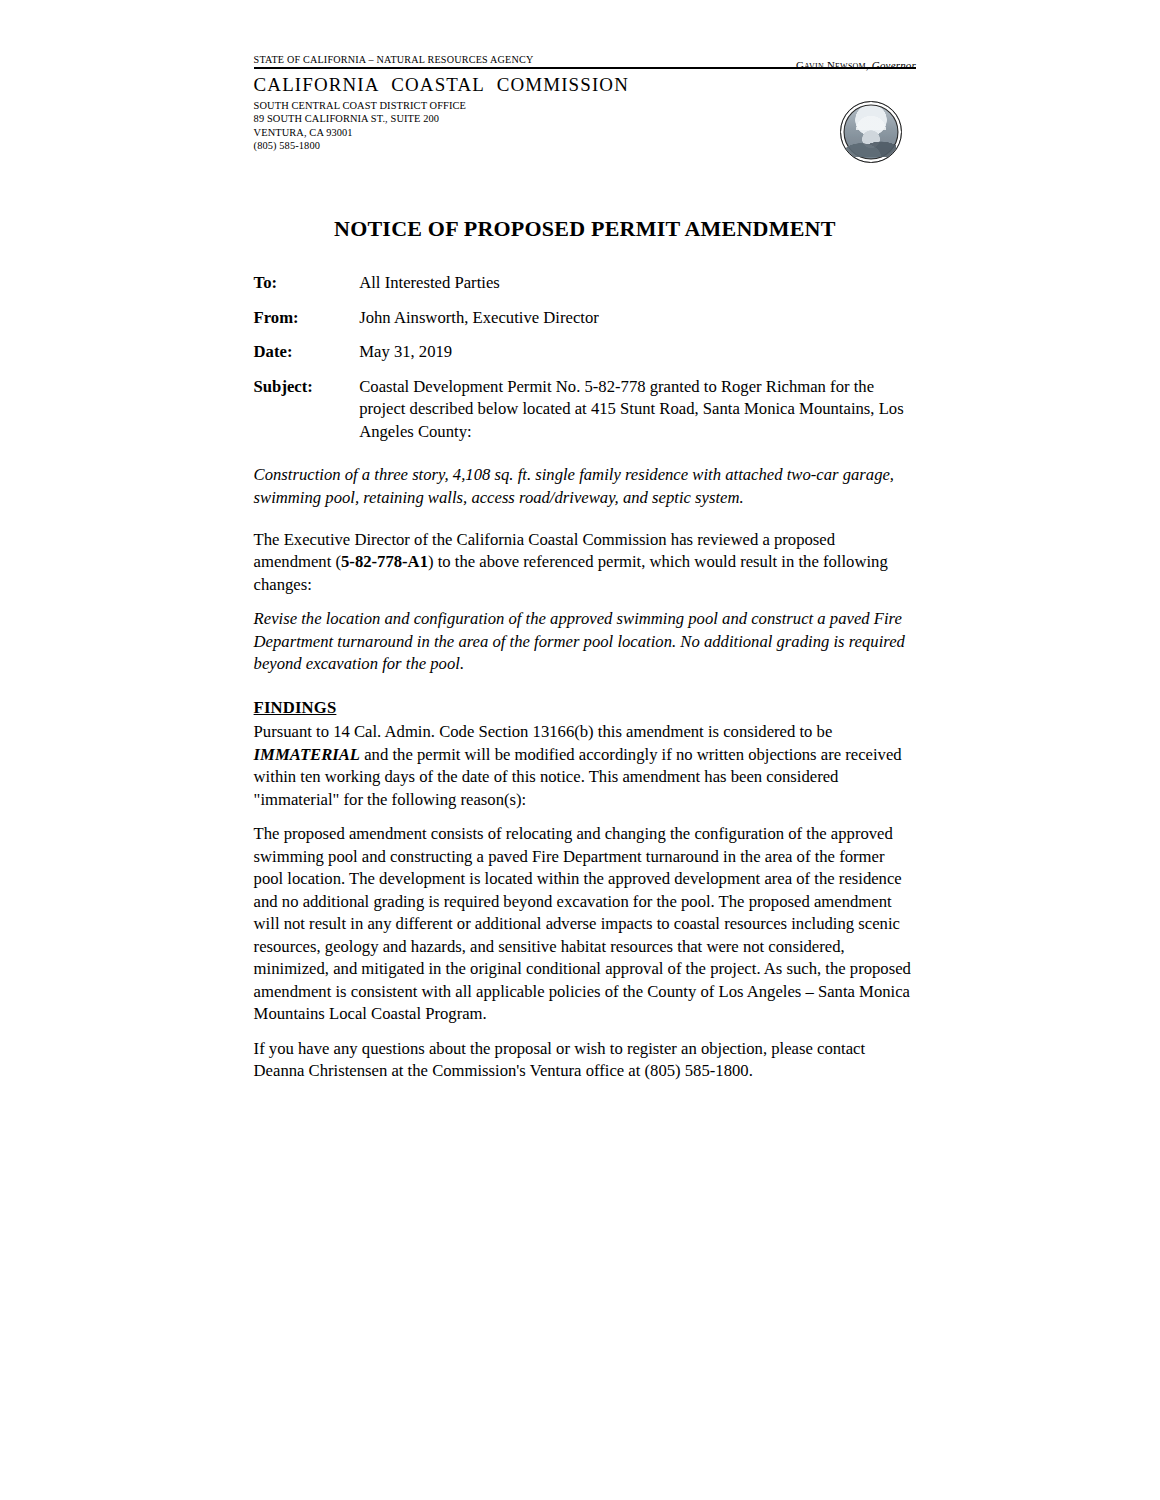State of California – Natural Resources Agency
Gavin Newsom, Governor
CALIFORNIA COASTAL COMMISSION
South Central Coast District Office
89 South California St., Suite 200
Ventura, CA 93001
(805) 585-1800
NOTICE OF PROPOSED PERMIT AMENDMENT
| To: | All Interested Parties |
| From: | John Ainsworth, Executive Director |
| Date: | May 31, 2019 |
| Subject: | Coastal Development Permit No. 5-82-778 granted to Roger Richman for the project described below located at 415 Stunt Road, Santa Monica Mountains, Los Angeles County: |
Construction of a three story, 4,108 sq. ft. single family residence with attached two-car garage, swimming pool, retaining walls, access road/driveway, and septic system.
The Executive Director of the California Coastal Commission has reviewed a proposed amendment (5-82-778-A1) to the above referenced permit, which would result in the following changes:
Revise the location and configuration of the approved swimming pool and construct a paved Fire Department turnaround in the area of the former pool location. No additional grading is required beyond excavation for the pool.
FINDINGS
Pursuant to 14 Cal. Admin. Code Section 13166(b) this amendment is considered to be IMMATERIAL and the permit will be modified accordingly if no written objections are received within ten working days of the date of this notice. This amendment has been considered "immaterial" for the following reason(s):
The proposed amendment consists of relocating and changing the configuration of the approved swimming pool and constructing a paved Fire Department turnaround in the area of the former pool location. The development is located within the approved development area of the residence and no additional grading is required beyond excavation for the pool. The proposed amendment will not result in any different or additional adverse impacts to coastal resources including scenic resources, geology and hazards, and sensitive habitat resources that were not considered, minimized, and mitigated in the original conditional approval of the project. As such, the proposed amendment is consistent with all applicable policies of the County of Los Angeles – Santa Monica Mountains Local Coastal Program.
If you have any questions about the proposal or wish to register an objection, please contact Deanna Christensen at the Commission's Ventura office at (805) 585-1800.